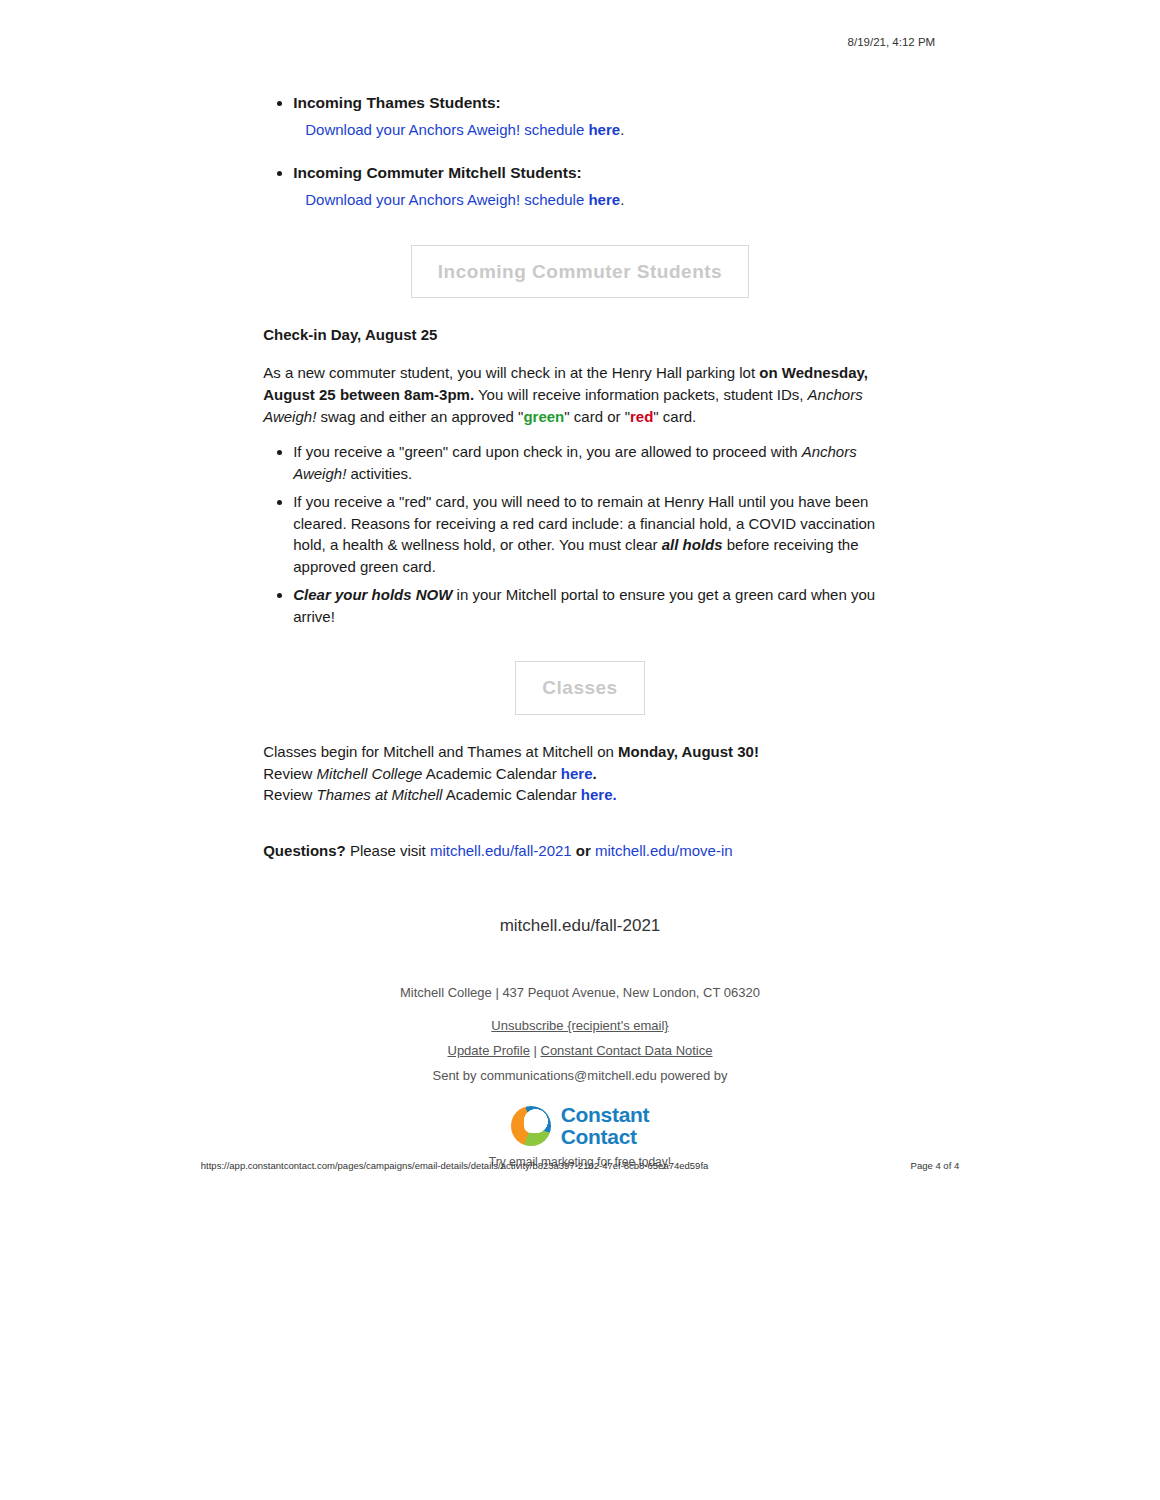8/19/21, 4:12 PM
Incoming Thames Students:
Download your Anchors Aweigh! schedule here.
Incoming Commuter Mitchell Students:
Download your Anchors Aweigh! schedule here.
Incoming Commuter Students
Check-in Day, August 25
As a new commuter student, you will check in at the Henry Hall parking lot on Wednesday, August 25 between 8am-3pm. You will receive information packets, student IDs, Anchors Aweigh! swag and either an approved "green" card or "red" card.
If you receive a "green" card upon check in, you are allowed to proceed with Anchors Aweigh! activities.
If you receive a "red" card, you will need to to remain at Henry Hall until you have been cleared. Reasons for receiving a red card include: a financial hold, a COVID vaccination hold, a health & wellness hold, or other. You must clear all holds before receiving the approved green card.
Clear your holds NOW in your Mitchell portal to ensure you get a green card when you arrive!
Classes
Classes begin for Mitchell and Thames at Mitchell on Monday, August 30!
Review Mitchell College Academic Calendar here.
Review Thames at Mitchell Academic Calendar here.
Questions? Please visit mitchell.edu/fall-2021 or mitchell.edu/move-in
mitchell.edu/fall-2021
Mitchell College | 437 Pequot Avenue, New London, CT 06320
Unsubscribe {recipient's email}
Update Profile | Constant Contact Data Notice
Sent by communications@mitchell.edu powered by
Constant
Contact
Try email marketing for free today!
https://app.constantcontact.com/pages/campaigns/email-details/details/activity/b823a397-2102-47ef-8cb8-65ea74ed59fa
Page 4 of 4